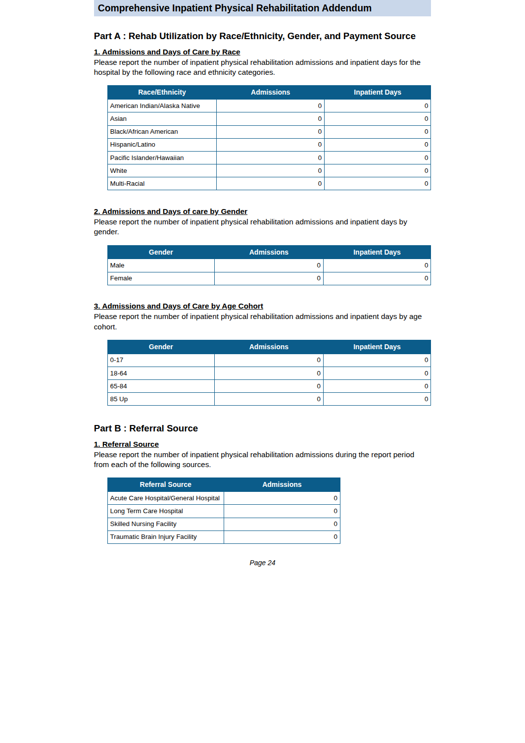Comprehensive Inpatient Physical Rehabilitation Addendum
Part A : Rehab Utilization by Race/Ethnicity, Gender, and Payment Source
1. Admissions and Days of Care by Race
Please report the number of inpatient physical rehabilitation admissions and inpatient days for the hospital by the following race and ethnicity categories.
| Race/Ethnicity | Admissions | Inpatient Days |
| --- | --- | --- |
| American Indian/Alaska Native | 0 | 0 |
| Asian | 0 | 0 |
| Black/African American | 0 | 0 |
| Hispanic/Latino | 0 | 0 |
| Pacific Islander/Hawaiian | 0 | 0 |
| White | 0 | 0 |
| Multi-Racial | 0 | 0 |
2. Admissions and Days of care by Gender
Please report the number of inpatient physical rehabilitation admissions and inpatient days by gender.
| Gender | Admissions | Inpatient Days |
| --- | --- | --- |
| Male | 0 | 0 |
| Female | 0 | 0 |
3. Admissions and Days of Care by Age Cohort
Please report the number of inpatient physical rehabilitation admissions and inpatient days by age cohort.
| Gender | Admissions | Inpatient Days |
| --- | --- | --- |
| 0-17 | 0 | 0 |
| 18-64 | 0 | 0 |
| 65-84 | 0 | 0 |
| 85 Up | 0 | 0 |
Part B : Referral Source
1. Referral Source
Please report the number of inpatient physical rehabilitation admissions during the report period from each of the following sources.
| Referral Source | Admissions |
| --- | --- |
| Acute Care Hospital/General Hospital | 0 |
| Long Term Care Hospital | 0 |
| Skilled Nursing Facility | 0 |
| Traumatic Brain Injury Facility | 0 |
Page 24